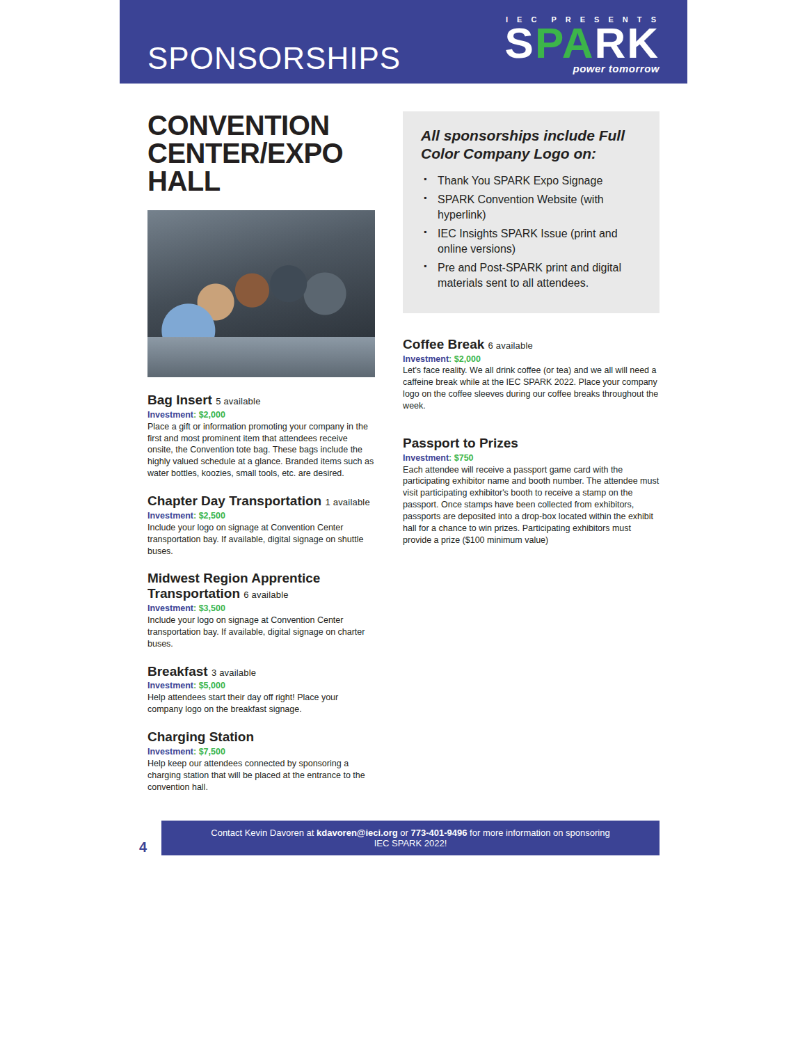Sponsorships
I E C P R E S E N T S
SPARK
power tomorrow
Convention Center/Expo Hall
Bag Insert 5 available
Investment: $2,000
Place a gift or information promoting your company in the first and most prominent item that attendees receive onsite, the Convention tote bag. These bags include the highly valued schedule at a glance. Branded items such as water bottles, koozies, small tools, etc. are desired.
Chapter Day Transportation 1 available
Investment: $2,500
Include your logo on signage at Convention Center transportation bay. If available, digital signage on shuttle buses.
Midwest Region Apprentice Transportation 6 available
Investment: $3,500
Include your logo on signage at Convention Center transportation bay. If available, digital signage on charter buses.
Breakfast 3 available
Investment: $5,000
Help attendees start their day off right! Place your company logo on the breakfast signage.
Charging Station
Investment: $7,500
Help keep our attendees connected by sponsoring a charging station that will be placed at the entrance to the convention hall.
All sponsorships include Full Color Company Logo on:
Thank You SPARK Expo Signage
SPARK Convention Website (with hyperlink)
IEC Insights SPARK Issue (print and online versions)
Pre and Post-SPARK print and digital materials sent to all attendees.
Coffee Break 6 available
Investment: $2,000
Let's face reality. We all drink coffee (or tea) and we all will need a caffeine break while at the IEC SPARK 2022. Place your company logo on the coffee sleeves during our coffee breaks throughout the week.
Passport to Prizes
Investment: $750
Each attendee will receive a passport game card with the participating exhibitor name and booth number. The attendee must visit participating exhibitor's booth to receive a stamp on the passport. Once stamps have been collected from exhibitors, passports are deposited into a drop-box located within the exhibit hall for a chance to win prizes. Participating exhibitors must provide a prize ($100 minimum value)
4
Contact Kevin Davoren at kdavoren@ieci.org or 773-401-9496 for more information on sponsoring IEC SPARK 2022!